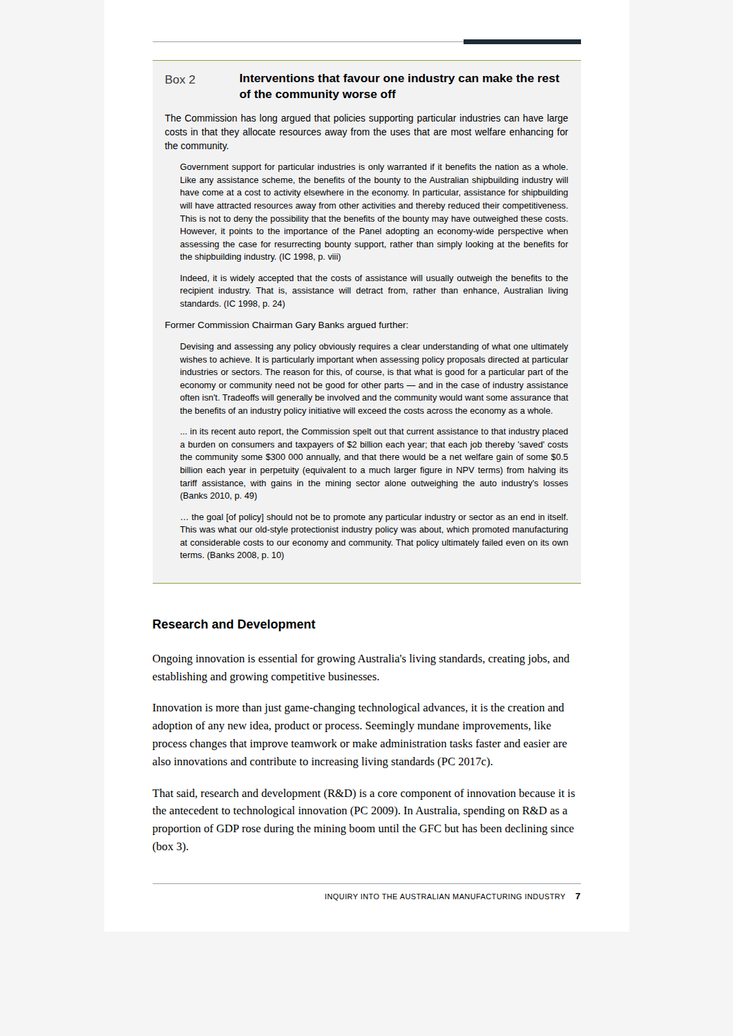Box 2
Interventions that favour one industry can make the rest of the community worse off
The Commission has long argued that policies supporting particular industries can have large costs in that they allocate resources away from the uses that are most welfare enhancing for the community.
Government support for particular industries is only warranted if it benefits the nation as a whole. Like any assistance scheme, the benefits of the bounty to the Australian shipbuilding industry will have come at a cost to activity elsewhere in the economy. In particular, assistance for shipbuilding will have attracted resources away from other activities and thereby reduced their competitiveness. This is not to deny the possibility that the benefits of the bounty may have outweighed these costs. However, it points to the importance of the Panel adopting an economy-wide perspective when assessing the case for resurrecting bounty support, rather than simply looking at the benefits for the shipbuilding industry. (IC 1998, p. viii)
Indeed, it is widely accepted that the costs of assistance will usually outweigh the benefits to the recipient industry. That is, assistance will detract from, rather than enhance, Australian living standards. (IC 1998, p. 24)
Former Commission Chairman Gary Banks argued further:
Devising and assessing any policy obviously requires a clear understanding of what one ultimately wishes to achieve. It is particularly important when assessing policy proposals directed at particular industries or sectors. The reason for this, of course, is that what is good for a particular part of the economy or community need not be good for other parts — and in the case of industry assistance often isn't. Tradeoffs will generally be involved and the community would want some assurance that the benefits of an industry policy initiative will exceed the costs across the economy as a whole.
... in its recent auto report, the Commission spelt out that current assistance to that industry placed a burden on consumers and taxpayers of $2 billion each year; that each job thereby 'saved' costs the community some $300 000 annually, and that there would be a net welfare gain of some $0.5 billion each year in perpetuity (equivalent to a much larger figure in NPV terms) from halving its tariff assistance, with gains in the mining sector alone outweighing the auto industry's losses (Banks 2010, p. 49)
… the goal [of policy] should not be to promote any particular industry or sector as an end in itself. This was what our old-style protectionist industry policy was about, which promoted manufacturing at considerable costs to our economy and community. That policy ultimately failed even on its own terms. (Banks 2008, p. 10)
Research and Development
Ongoing innovation is essential for growing Australia's living standards, creating jobs, and establishing and growing competitive businesses.
Innovation is more than just game-changing technological advances, it is the creation and adoption of any new idea, product or process. Seemingly mundane improvements, like process changes that improve teamwork or make administration tasks faster and easier are also innovations and contribute to increasing living standards (PC 2017c).
That said, research and development (R&D) is a core component of innovation because it is the antecedent to technological innovation (PC 2009). In Australia, spending on R&D as a proportion of GDP rose during the mining boom until the GFC but has been declining since (box 3).
INQUIRY INTO THE AUSTRALIAN MANUFACTURING INDUSTRY 7